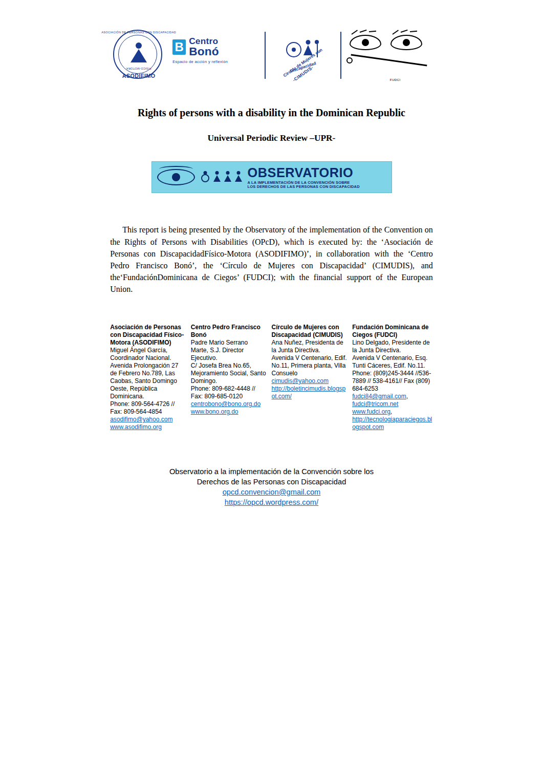ASOCIACIÓN DE PERSONAS CON DISCAPACIDAD FÍSICO-MOTORA
ASODIFIMO
B
Centro
Bonó
Espacio de acción y reflexión
Círculo de Mujeres con
Discapacidad
-CIMUDIS-
FUDCI
Rights of persons with a disability in the Dominican Republic
Universal Periodic Review –UPR-
OBSERVATORIO
A LA IMPLEMENTACIÓN DE LA CONVENCIÓN SOBRE
LOS DERECHOS DE LAS PERSONAS CON DISCAPACIDAD
This report is being presented by the Observatory of the implementation of the Convention on the Rights of Persons with Disabilities (OPcD), which is executed by: the ‘Asociación de Personas con DiscapacidadFísico-Motora (ASODIFIMO)’, in collaboration with the ‘Centro Pedro Francisco Bonó’, the ‘Círculo de Mujeres con Discapacidad’ (CIMUDIS), and the‘FundaciónDominicana de Ciegos’ (FUDCI); with the financial support of the European Union.
| Asociación de Personas con Discapacidad Físico-Motora (ASODIFIMO) Miguel Ángel García, Coordinador Nacional. Avenida Prolongación 27 de Febrero No.789, Las Caobas, Santo Domingo Oeste, República Dominicana. Phone: 809-564-4726 // Fax: 809-564-4854 asodifimo@yahoo.com www.asodifimo.org | Centro Pedro Francisco Bonó Padre Mario Serrano Marte, S.J. Director Ejecutivo. C/ Josefa Brea No.65, Mejoramiento Social, Santo Domingo. Phone: 809-682-4448 // Fax: 809-685-0120 centrobono@bono.org.do www.bono.org.do | Círculo de Mujeres con Discapacidad (CIMUDIS) Ana Nuñez, Presidenta de la Junta Directiva. Avenida V Centenario, Edif. No.11, Primera planta, Villa Consuelo cimudis@yahoo.com http://boletincimudis.blogspot.com/ | Fundación Dominicana de Ciegos (FUDCI) Lino Delgado, Presidente de la Junta Directiva. Avenida V Centenario, Esq. Tunti Cáceres, Edif. No.11. Phone: (809)245-3444 //536-7889 // 538-4161// Fax (809) 684-6253 fudci84@gmail.com , fudci@tricom.net www.fudci.org , http://tecnologiaparaciegos.blogspot.com |
Observatorio a la implementación de la Convención sobre los
Derechos de las Personas con Discapacidad
opcd.convencion@gmail.com
https://opcd.wordpress.com/